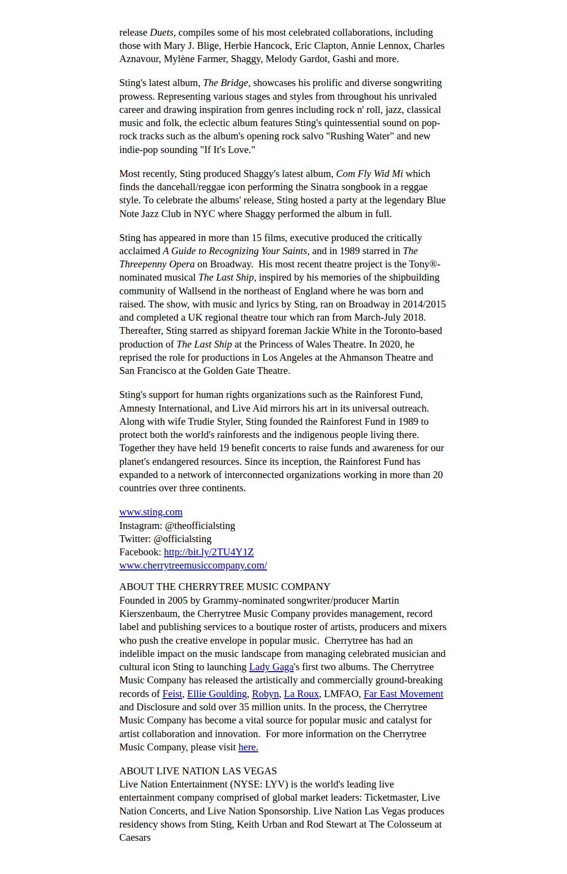release Duets, compiles some of his most celebrated collaborations, including those with Mary J. Blige, Herbie Hancock, Eric Clapton, Annie Lennox, Charles Aznavour, Mylène Farmer, Shaggy, Melody Gardot, Gashi and more.
Sting's latest album, The Bridge, showcases his prolific and diverse songwriting prowess. Representing various stages and styles from throughout his unrivaled career and drawing inspiration from genres including rock n' roll, jazz, classical music and folk, the eclectic album features Sting's quintessential sound on pop-rock tracks such as the album's opening rock salvo "Rushing Water" and new indie-pop sounding "If It's Love."
Most recently, Sting produced Shaggy's latest album, Com Fly Wid Mi which finds the dancehall/reggae icon performing the Sinatra songbook in a reggae style. To celebrate the albums' release, Sting hosted a party at the legendary Blue Note Jazz Club in NYC where Shaggy performed the album in full.
Sting has appeared in more than 15 films, executive produced the critically acclaimed A Guide to Recognizing Your Saints, and in 1989 starred in The Threepenny Opera on Broadway. His most recent theatre project is the Tony®-nominated musical The Last Ship, inspired by his memories of the shipbuilding community of Wallsend in the northeast of England where he was born and raised. The show, with music and lyrics by Sting, ran on Broadway in 2014/2015 and completed a UK regional theatre tour which ran from March-July 2018. Thereafter, Sting starred as shipyard foreman Jackie White in the Toronto-based production of The Last Ship at the Princess of Wales Theatre. In 2020, he reprised the role for productions in Los Angeles at the Ahmanson Theatre and San Francisco at the Golden Gate Theatre.
Sting's support for human rights organizations such as the Rainforest Fund, Amnesty International, and Live Aid mirrors his art in its universal outreach. Along with wife Trudie Styler, Sting founded the Rainforest Fund in 1989 to protect both the world's rainforests and the indigenous people living there. Together they have held 19 benefit concerts to raise funds and awareness for our planet's endangered resources. Since its inception, the Rainforest Fund has expanded to a network of interconnected organizations working in more than 20 countries over three continents.
www.sting.com
Instagram: @theofficialsting
Twitter: @officialsting
Facebook: http://bit.ly/2TU4Y1Z
www.cherrytreemusiccompany.com/
ABOUT THE CHERRYTREE MUSIC COMPANY
Founded in 2005 by Grammy-nominated songwriter/producer Martin Kierszenbaum, the Cherrytree Music Company provides management, record label and publishing services to a boutique roster of artists, producers and mixers who push the creative envelope in popular music. Cherrytree has had an indelible impact on the music landscape from managing celebrated musician and cultural icon Sting to launching Lady Gaga's first two albums. The Cherrytree Music Company has released the artistically and commercially ground-breaking records of Feist, Ellie Goulding, Robyn, La Roux, LMFAO, Far East Movement and Disclosure and sold over 35 million units. In the process, the Cherrytree Music Company has become a vital source for popular music and catalyst for artist collaboration and innovation. For more information on the Cherrytree Music Company, please visit here.
ABOUT LIVE NATION LAS VEGAS
Live Nation Entertainment (NYSE: LYV) is the world's leading live entertainment company comprised of global market leaders: Ticketmaster, Live Nation Concerts, and Live Nation Sponsorship. Live Nation Las Vegas produces residency shows from Sting, Keith Urban and Rod Stewart at The Colosseum at Caesars